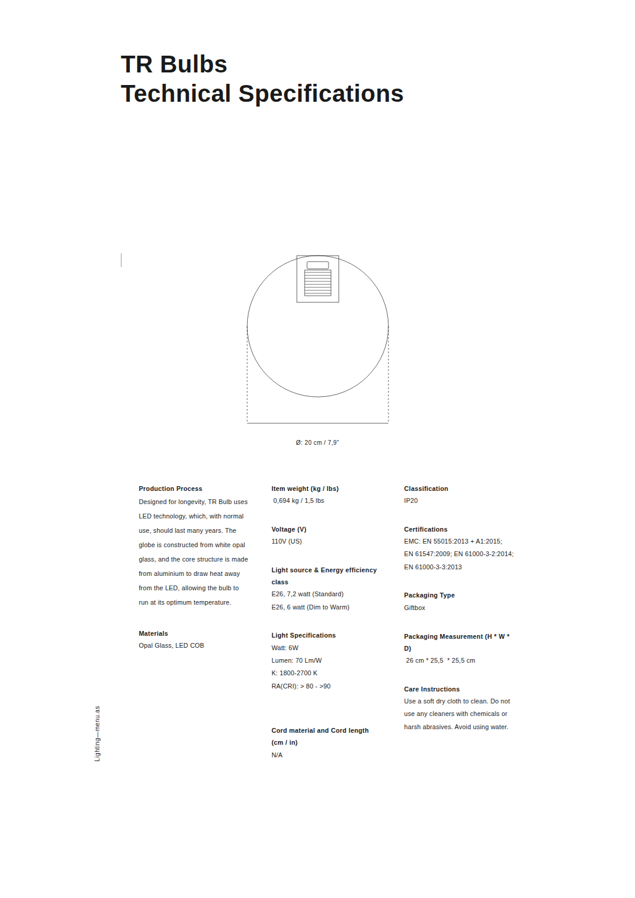TR Bulbs
Technical Specifications
Lighting—menu.as
Ø: 20 cm / 7,9”
Production Process
Designed for longevity, TR Bulb uses LED technology, which, with normal use, should last many years. The globe is constructed from white opal glass, and the core structure is made from aluminium to draw heat away from the LED, allowing the bulb to run at its optimum temperature.
Materials
Opal Glass, LED COB
Item weight (kg / lbs)
0,694 kg / 1,5 lbs
Voltage (V)
110V (US)
Light source & Energy efficiency class
E26, 7,2 watt (Standard)
E26, 6 watt (Dim to Warm)
Light Specifications
Watt: 6W
Lumen: 70 Lm/W
K: 1800-2700 K
RA(CRI): > 80 - >90
Cord material and Cord length (cm / in)
N/A
Classification
IP20
Certifications
EMC: EN 55015:2013 + A1:2015;
EN 61547:2009; EN 61000-3-2:2014;
EN 61000-3-3:2013
Packaging Type
Giftbox
Packaging Measurement (H * W * D)
26 cm * 25,5 * 25,5 cm
Care Instructions
Use a soft dry cloth to clean. Do not use any cleaners with chemicals or harsh abrasives. Avoid using water.